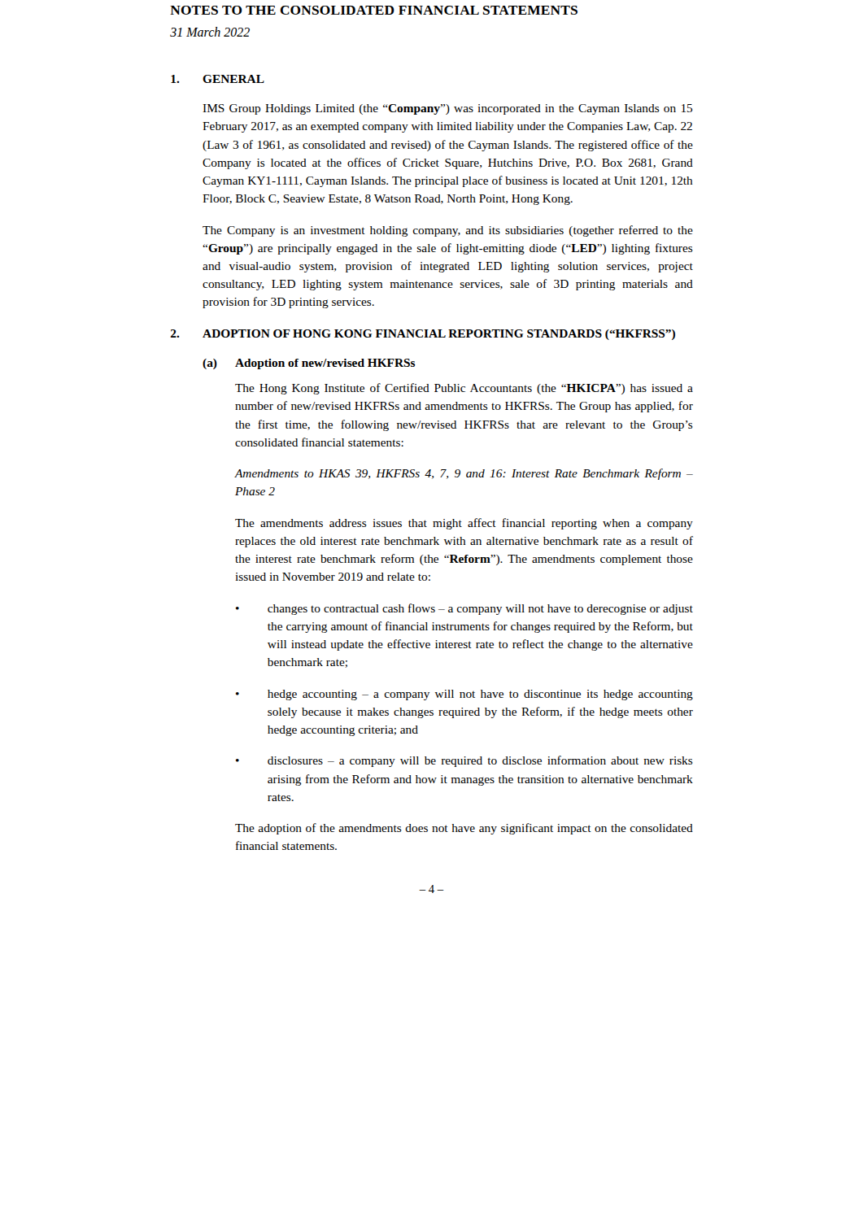NOTES TO THE CONSOLIDATED FINANCIAL STATEMENTS
31 March 2022
1.
General
IMS Group Holdings Limited (the “Company”) was incorporated in the Cayman Islands on 15 February 2017, as an exempted company with limited liability under the Companies Law, Cap. 22 (Law 3 of 1961, as consolidated and revised) of the Cayman Islands. The registered office of the Company is located at the offices of Cricket Square, Hutchins Drive, P.O. Box 2681, Grand Cayman KY1-1111, Cayman Islands. The principal place of business is located at Unit 1201, 12th Floor, Block C, Seaview Estate, 8 Watson Road, North Point, Hong Kong.
The Company is an investment holding company, and its subsidiaries (together referred to the “Group”) are principally engaged in the sale of light-emitting diode (“LED”) lighting fixtures and visual-audio system, provision of integrated LED lighting solution services, project consultancy, LED lighting system maintenance services, sale of 3D printing materials and provision for 3D printing services.
2.
Adoption of Hong Kong Financial Reporting Standards (“HKFRSs”)
(a)
Adoption of new/revised HKFRSs
The Hong Kong Institute of Certified Public Accountants (the “HKICPA”) has issued a number of new/revised HKFRSs and amendments to HKFRSs. The Group has applied, for the first time, the following new/revised HKFRSs that are relevant to the Group’s consolidated financial statements:
Amendments to HKAS 39, HKFRSs 4, 7, 9 and 16: Interest Rate Benchmark Reform – Phase 2
The amendments address issues that might affect financial reporting when a company replaces the old interest rate benchmark with an alternative benchmark rate as a result of the interest rate benchmark reform (the “Reform”). The amendments complement those issued in November 2019 and relate to:
•changes to contractual cash flows – a company will not have to derecognise or adjust the carrying amount of financial instruments for changes required by the Reform, but will instead update the effective interest rate to reflect the change to the alternative benchmark rate;
•hedge accounting – a company will not have to discontinue its hedge accounting solely because it makes changes required by the Reform, if the hedge meets other hedge accounting criteria; and
•disclosures – a company will be required to disclose information about new risks arising from the Reform and how it manages the transition to alternative benchmark rates.
The adoption of the amendments does not have any significant impact on the consolidated financial statements.
– 4 –